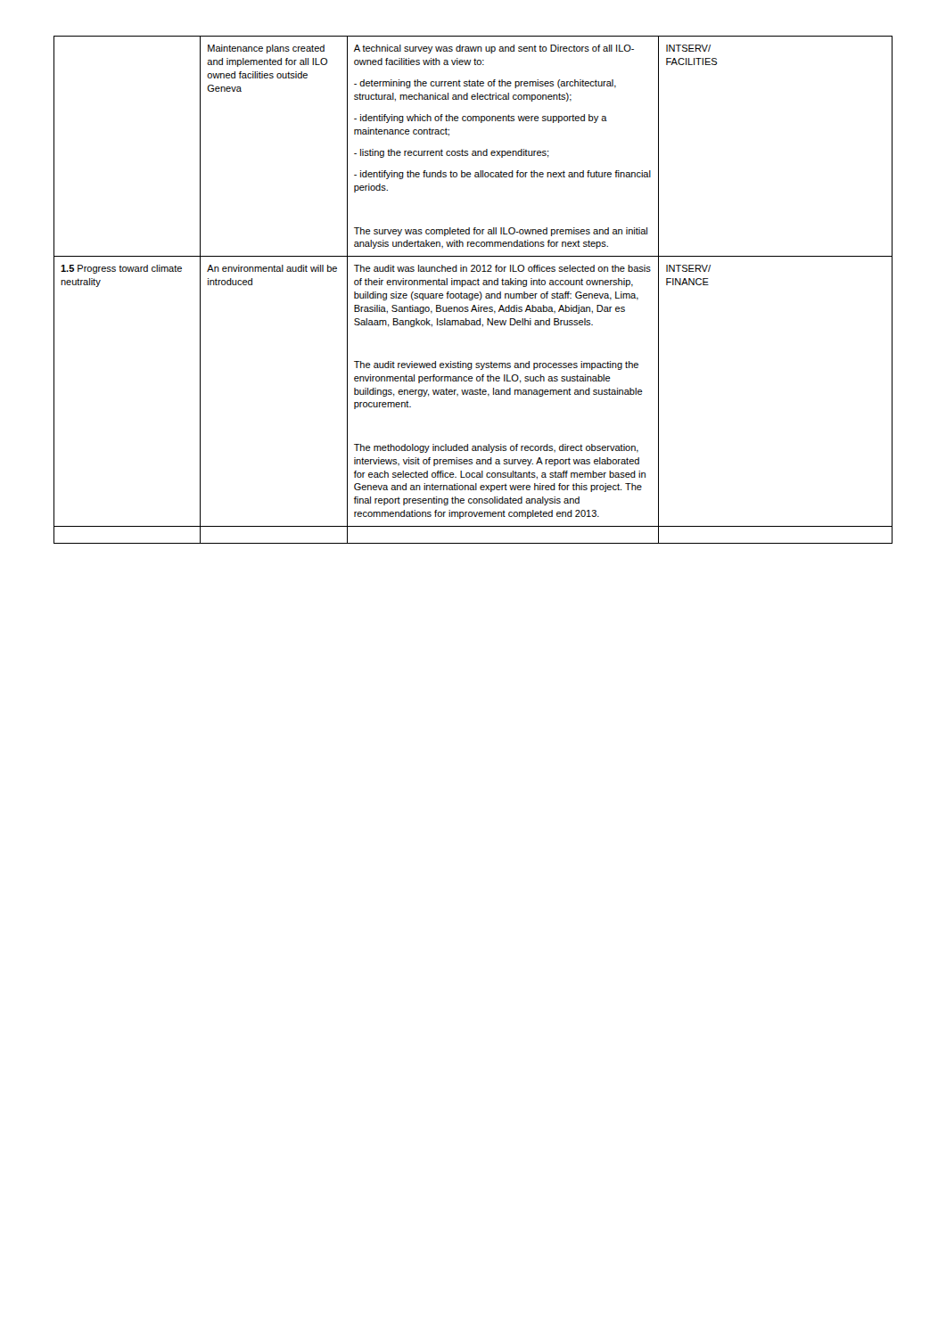| | Maintenance plans created and implemented for all ILO owned facilities outside Geneva | A technical survey was drawn up and sent to Directors of all ILO-owned facilities with a view to: - determining the current state of the premises (architectural, structural, mechanical and electrical components); - identifying which of the components were supported by a maintenance contract; - listing the recurrent costs and expenditures; - identifying the funds to be allocated for the next and future financial periods. The survey was completed for all ILO-owned premises and an initial analysis undertaken, with recommendations for next steps. | INTSERV/ FACILITIES |
| 1.5 Progress toward climate neutrality | An environmental audit will be introduced | The audit was launched in 2012 for ILO offices selected on the basis of their environmental impact and taking into account ownership, building size (square footage) and number of staff: Geneva, Lima, Brasilia, Santiago, Buenos Aires, Addis Ababa, Abidjan, Dar es Salaam, Bangkok, Islamabad, New Delhi and Brussels. The audit reviewed existing systems and processes impacting the environmental performance of the ILO, such as sustainable buildings, energy, water, waste, land management and sustainable procurement. The methodology included analysis of records, direct observation, interviews, visit of premises and a survey. A report was elaborated for each selected office. Local consultants, a staff member based in Geneva and an international expert were hired for this project. The final report presenting the consolidated analysis and recommendations for improvement completed end 2013. | INTSERV/ FINANCE |